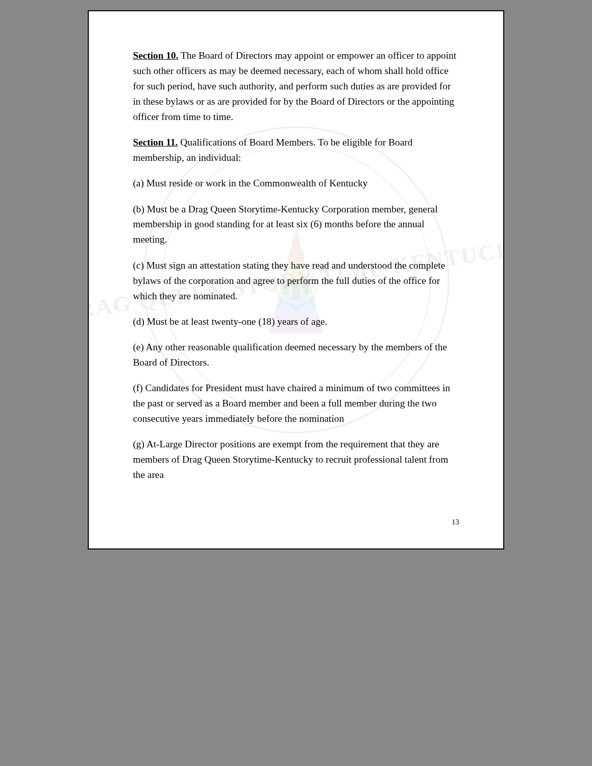⚜
DRAG QUEEN STORY TIME KENTUCKY
Section 10. The Board of Directors may appoint or empower an officer to appoint such other officers as may be deemed necessary, each of whom shall hold office for such period, have such authority, and perform such duties as are provided for in these bylaws or as are provided for by the Board of Directors or the appointing officer from time to time.
Section 11. Qualifications of Board Members. To be eligible for Board membership, an individual:
(a) Must reside or work in the Commonwealth of Kentucky
(b) Must be a Drag Queen Storytime-Kentucky Corporation member, general membership in good standing for at least six (6) months before the annual meeting.
(c) Must sign an attestation stating they have read and understood the complete bylaws of the corporation and agree to perform the full duties of the office for which they are nominated.
(d) Must be at least twenty-one (18) years of age.
(e) Any other reasonable qualification deemed necessary by the members of the Board of Directors.
(f) Candidates for President must have chaired a minimum of two committees in the past or served as a Board member and been a full member during the two consecutive years immediately before the nomination
(g) At-Large Director positions are exempt from the requirement that they are members of Drag Queen Storytime-Kentucky to recruit professional talent from the area
13